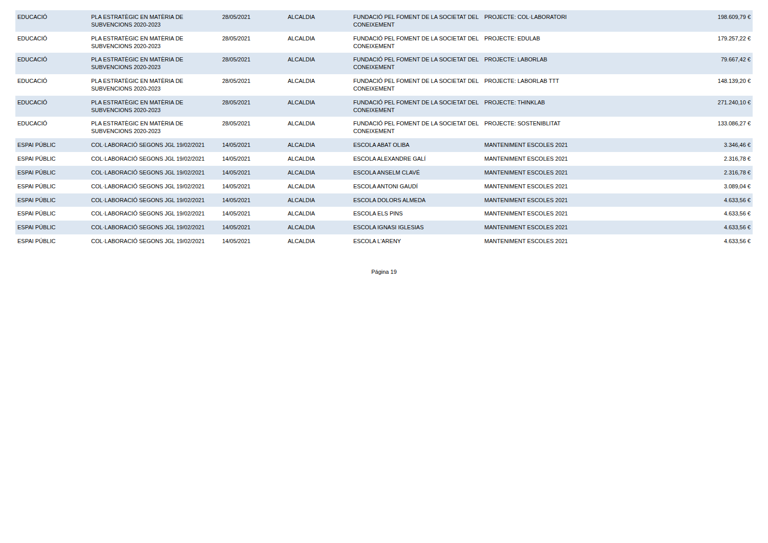| EDUCACIÓ | PLA ESTRATÈGIC EN MATÈRIA DE SUBVENCIONS 2020-2023 | 28/05/2021 | ALCALDIA | FUNDACIÓ PEL FOMENT DE LA SOCIETAT DEL CONEIXEMENT | PROJECTE: COL·LABORATORI | 198.609,79 € |
| EDUCACIÓ | PLA ESTRATÈGIC EN MATÈRIA DE SUBVENCIONS 2020-2023 | 28/05/2021 | ALCALDIA | FUNDACIÓ PEL FOMENT DE LA SOCIETAT DEL CONEIXEMENT | PROJECTE: EDULAB | 179.257,22 € |
| EDUCACIÓ | PLA ESTRATÈGIC EN MATÈRIA DE SUBVENCIONS 2020-2023 | 28/05/2021 | ALCALDIA | FUNDACIÓ PEL FOMENT DE LA SOCIETAT DEL CONEIXEMENT | PROJECTE: LABORLAB | 79.667,42 € |
| EDUCACIÓ | PLA ESTRATÈGIC EN MATÈRIA DE SUBVENCIONS 2020-2023 | 28/05/2021 | ALCALDIA | FUNDACIÓ PEL FOMENT DE LA SOCIETAT DEL CONEIXEMENT | PROJECTE: LABORLAB TTT | 148.139,20 € |
| EDUCACIÓ | PLA ESTRATÈGIC EN MATÈRIA DE SUBVENCIONS 2020-2023 | 28/05/2021 | ALCALDIA | FUNDACIÓ PEL FOMENT DE LA SOCIETAT DEL CONEIXEMENT | PROJECTE: THINKLAB | 271.240,10 € |
| EDUCACIÓ | PLA ESTRATÈGIC EN MATÈRIA DE SUBVENCIONS 2020-2023 | 28/05/2021 | ALCALDIA | FUNDACIÓ PEL FOMENT DE LA SOCIETAT DEL CONEIXEMENT | PROJECTE: SOSTENIBLITAT | 133.086,27 € |
| ESPAI PÚBLIC | COL·LABORACIÓ SEGONS JGL 19/02/2021 | 14/05/2021 | ALCALDIA | ESCOLA ABAT OLIBA | MANTENIMENT ESCOLES 2021 | 3.346,46 € |
| ESPAI PÚBLIC | COL·LABORACIÓ SEGONS JGL 19/02/2021 | 14/05/2021 | ALCALDIA | ESCOLA ALEXANDRE GALÍ | MANTENIMENT ESCOLES 2021 | 2.316,78 € |
| ESPAI PÚBLIC | COL·LABORACIÓ SEGONS JGL 19/02/2021 | 14/05/2021 | ALCALDIA | ESCOLA ANSELM CLAVÉ | MANTENIMENT ESCOLES 2021 | 2.316,78 € |
| ESPAI PÚBLIC | COL·LABORACIÓ SEGONS JGL 19/02/2021 | 14/05/2021 | ALCALDIA | ESCOLA ANTONI GAUDÍ | MANTENIMENT ESCOLES 2021 | 3.089,04 € |
| ESPAI PÚBLIC | COL·LABORACIÓ SEGONS JGL 19/02/2021 | 14/05/2021 | ALCALDIA | ESCOLA DOLORS ALMEDA | MANTENIMENT ESCOLES 2021 | 4.633,56 € |
| ESPAI PÚBLIC | COL·LABORACIÓ SEGONS JGL 19/02/2021 | 14/05/2021 | ALCALDIA | ESCOLA ELS PINS | MANTENIMENT ESCOLES 2021 | 4.633,56 € |
| ESPAI PÚBLIC | COL·LABORACIÓ SEGONS JGL 19/02/2021 | 14/05/2021 | ALCALDIA | ESCOLA IGNASI IGLESIAS | MANTENIMENT ESCOLES 2021 | 4.633,56 € |
| ESPAI PÚBLIC | COL·LABORACIÓ SEGONS JGL 19/02/2021 | 14/05/2021 | ALCALDIA | ESCOLA L'ARENY | MANTENIMENT ESCOLES 2021 | 4.633,56 € |
Página 19